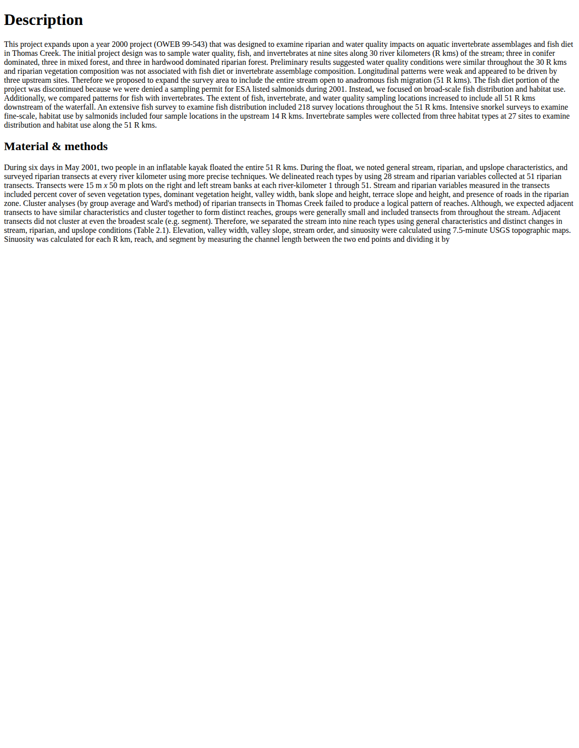Description
This project expands upon a year 2000 project (OWEB 99-543) that was designed to examine riparian and water quality impacts on aquatic invertebrate assemblages and fish diet in Thomas Creek. The initial project design was to sample water quality, fish, and invertebrates at nine sites along 30 river kilometers (R kms) of the stream; three in conifer dominated, three in mixed forest, and three in hardwood dominated riparian forest. Preliminary results suggested water quality conditions were similar throughout the 30 R kms and riparian vegetation composition was not associated with fish diet or invertebrate assemblage composition. Longitudinal patterns were weak and appeared to be driven by three upstream sites. Therefore we proposed to expand the survey area to include the entire stream open to anadromous fish migration (51 R kms). The fish diet portion of the project was discontinued because we were denied a sampling permit for ESA listed salmonids during 2001. Instead, we focused on broad-scale fish distribution and habitat use. Additionally, we compared patterns for fish with invertebrates. The extent of fish, invertebrate, and water quality sampling locations increased to include all 51 R kms downstream of the waterfall. An extensive fish survey to examine fish distribution included 218 survey locations throughout the 51 R kms. Intensive snorkel surveys to examine fine-scale, habitat use by salmonids included four sample locations in the upstream 14 R kms. Invertebrate samples were collected from three habitat types at 27 sites to examine distribution and habitat use along the 51 R kms.
Material & methods
During six days in May 2001, two people in an inflatable kayak floated the entire 51 R kms. During the float, we noted general stream, riparian, and upslope characteristics, and surveyed riparian transects at every river kilometer using more precise techniques. We delineated reach types by using 28 stream and riparian variables collected at 51 riparian transects. Transects were 15 m x 50 m plots on the right and left stream banks at each river-kilometer 1 through 51. Stream and riparian variables measured in the transects included percent cover of seven vegetation types, dominant vegetation height, valley width, bank slope and height, terrace slope and height, and presence of roads in the riparian zone. Cluster analyses (by group average and Ward's method) of riparian transects in Thomas Creek failed to produce a logical pattern of reaches. Although, we expected adjacent transects to have similar characteristics and cluster together to form distinct reaches, groups were generally small and included transects from throughout the stream. Adjacent transects did not cluster at even the broadest scale (e.g. segment). Therefore, we separated the stream into nine reach types using general characteristics and distinct changes in stream, riparian, and upslope conditions (Table 2.1). Elevation, valley width, valley slope, stream order, and sinuosity were calculated using 7.5-minute USGS topographic maps. Sinuosity was calculated for each R km, reach, and segment by measuring the channel length between the two end points and dividing it by